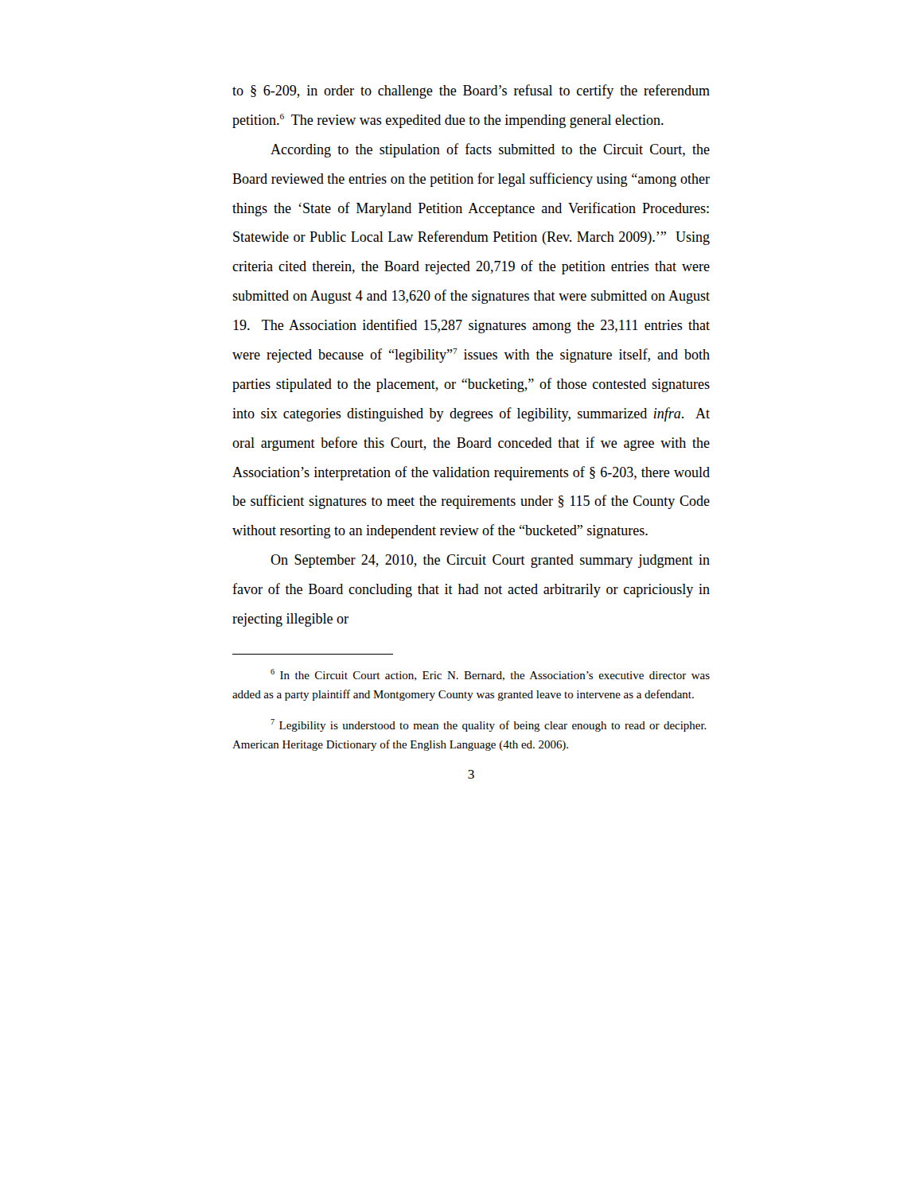to § 6-209, in order to challenge the Board’s refusal to certify the referendum petition.6 The review was expedited due to the impending general election.
According to the stipulation of facts submitted to the Circuit Court, the Board reviewed the entries on the petition for legal sufficiency using “among other things the ‘State of Maryland Petition Acceptance and Verification Procedures: Statewide or Public Local Law Referendum Petition (Rev. March 2009).’” Using criteria cited therein, the Board rejected 20,719 of the petition entries that were submitted on August 4 and 13,620 of the signatures that were submitted on August 19. The Association identified 15,287 signatures among the 23,111 entries that were rejected because of “legibility”7 issues with the signature itself, and both parties stipulated to the placement, or “bucketing,” of those contested signatures into six categories distinguished by degrees of legibility, summarized infra. At oral argument before this Court, the Board conceded that if we agree with the Association’s interpretation of the validation requirements of § 6-203, there would be sufficient signatures to meet the requirements under § 115 of the County Code without resorting to an independent review of the “bucketed” signatures.
On September 24, 2010, the Circuit Court granted summary judgment in favor of the Board concluding that it had not acted arbitrarily or capriciously in rejecting illegible or
6 In the Circuit Court action, Eric N. Bernard, the Association’s executive director was added as a party plaintiff and Montgomery County was granted leave to intervene as a defendant.
7 Legibility is understood to mean the quality of being clear enough to read or decipher. American Heritage Dictionary of the English Language (4th ed. 2006).
3